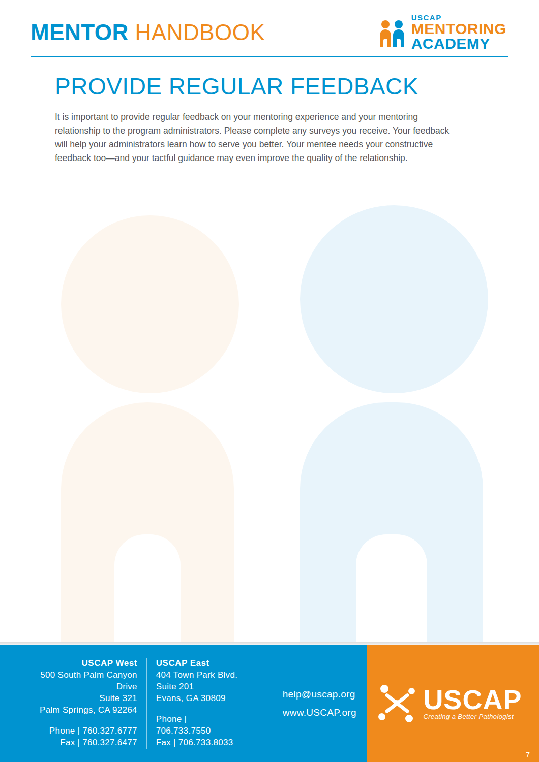MENTOR HANDBOOK
USCAP MENTORING ACADEMY
PROVIDE REGULAR FEEDBACK
It is important to provide regular feedback on your mentoring experience and your mentoring relationship to the program administrators. Please complete any surveys you receive. Your feedback will help your administrators learn how to serve you better. Your mentee needs your constructive feedback too—and your tactful guidance may even improve the quality of the relationship.
USCAP West
500 South Palm Canyon Drive
Suite 321
Palm Springs, CA 92264
Phone | 760.327.6777
Fax | 760.327.6477
USCAP East
404 Town Park Blvd.
Suite 201
Evans, GA 30809
Phone | 706.733.7550
Fax | 706.733.8033
help@uscap.org www.USCAP.org
USCAP Creating a Better Pathologist
7